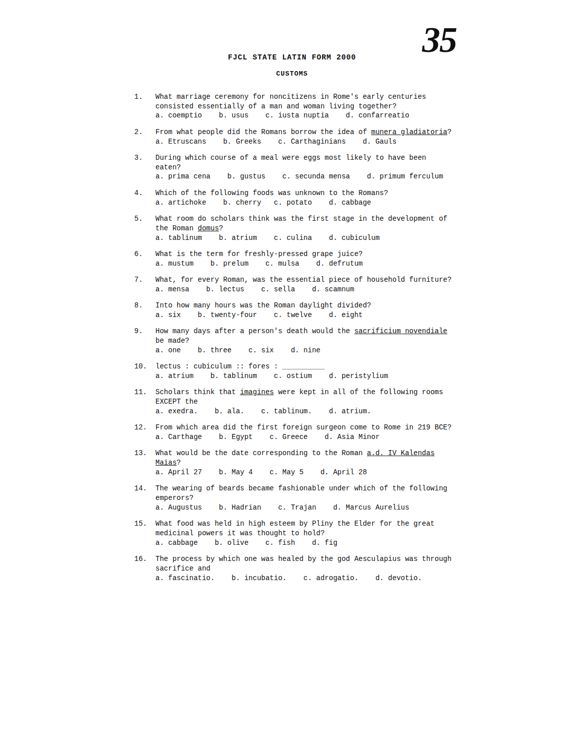35
FJCL STATE LATIN FORM 2000
CUSTOMS
1. What marriage ceremony for noncitizens in Rome's early centuries consisted essentially of a man and woman living together? a. coemptio b. usus c. iusta nuptia d. confarreatio
2. From what people did the Romans borrow the idea of munera gladiatoria? a. Etruscans b. Greeks c. Carthaginians d. Gauls
3. During which course of a meal were eggs most likely to have been eaten? a. prima cena b. gustus c. secunda mensa d. primum ferculum
4. Which of the following foods was unknown to the Romans? a. artichoke b. cherry c. potato d. cabbage
5. What room do scholars think was the first stage in the development of the Roman domus? a. tablinum b. atrium c. culina d. cubiculum
6. What is the term for freshly-pressed grape juice? a. mustum b. prelum c. mulsa d. defrutum
7. What, for every Roman, was the essential piece of household furniture? a. mensa b. lectus c. sella d. scamnum
8. Into how many hours was the Roman daylight divided? a. six b. twenty-four c. twelve d. eight
9. How many days after a person's death would the sacrificium novendiale be made? a. one b. three c. six d. nine
10. lectus : cubiculum :: fores : __________ a. atrium b. tablinum c. ostium d. peristylium
11. Scholars think that imagines were kept in all of the following rooms EXCEPT the a. exedra. b. ala. c. tablinum. d. atrium.
12. From which area did the first foreign surgeon come to Rome in 219 BCE? a. Carthage b. Egypt c. Greece d. Asia Minor
13. What would be the date corresponding to the Roman a.d. IV Kalendas Maias? a. April 27 b. May 4 c. May 5 d. April 28
14. The wearing of beards became fashionable under which of the following emperors? a. Augustus b. Hadrian c. Trajan d. Marcus Aurelius
15. What food was held in high esteem by Pliny the Elder for the great medicinal powers it was thought to hold? a. cabbage b. olive c. fish d. fig
16. The process by which one was healed by the god Aesculapius was through sacrifice and a. fascinatio. b. incubatio. c. adrogatio. d. devotio.